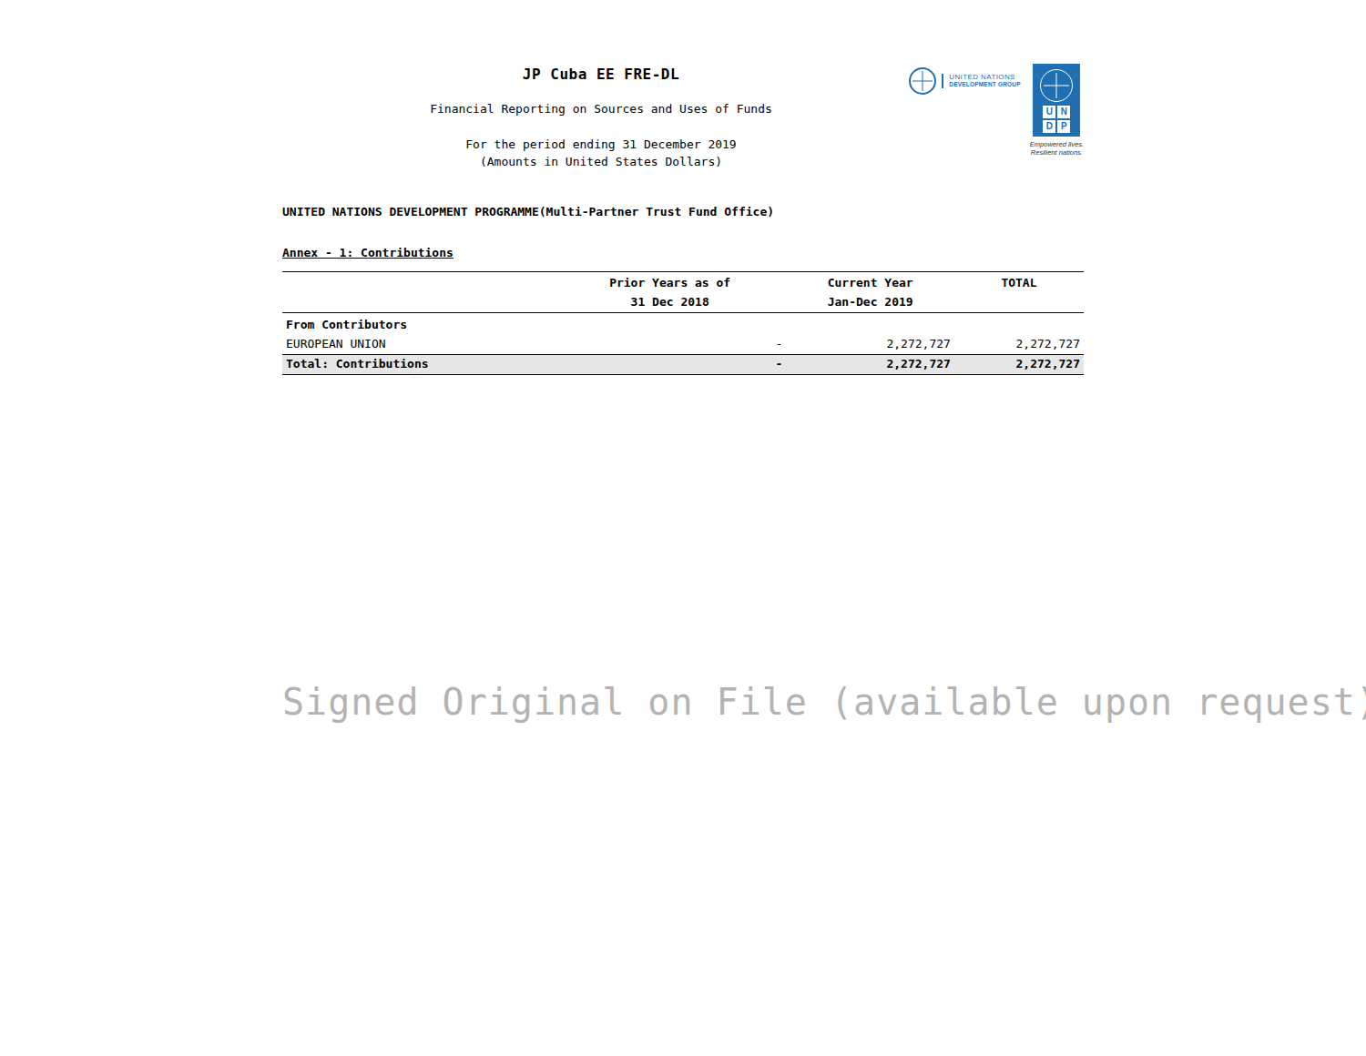UNITED NATIONS
DEVELOPMENT GROUP
UN
DP
Empowered lives.
Resilient nations.
JP Cuba EE FRE-DL
Financial Reporting on Sources and Uses of Funds
For the period ending 31 December 2019 (Amounts in United States Dollars)
UNITED NATIONS DEVELOPMENT PROGRAMME(Multi-Partner Trust Fund Office)
Annex - 1: Contributions
| | Prior Years as of | Current Year | TOTAL |
| --- | --- | --- | --- |
| | 31 Dec 2018 | Jan-Dec 2019 | |
| From Contributors | | | |
| EUROPEAN UNION | - | 2,272,727 | 2,272,727 |
| Total: Contributions | - | 2,272,727 | 2,272,727 |
Signed Original on File (available upon request)